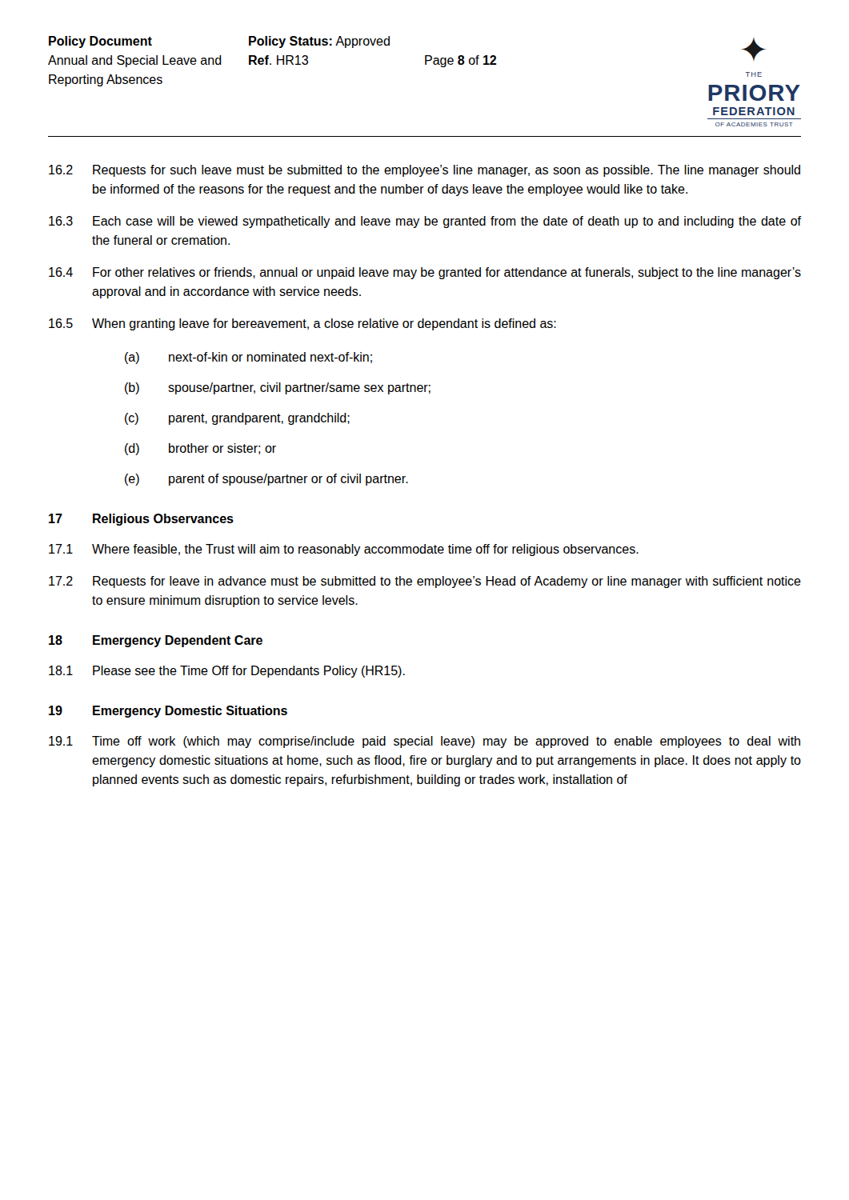Policy Document
Policy Status: Approved
Annual and Special Leave and
Reporting Absences
Ref. HR13
Page 8 of 12
✦
THE
PRIORY
FEDERATION
OF ACADEMIES TRUST
16.2
Requests for such leave must be submitted to the employee’s line manager, as soon as possible. The line manager should be informed of the reasons for the request and the number of days leave the employee would like to take.
16.3
Each case will be viewed sympathetically and leave may be granted from the date of death up to and including the date of the funeral or cremation.
16.4
For other relatives or friends, annual or unpaid leave may be granted for attendance at funerals, subject to the line manager’s approval and in accordance with service needs.
16.5
When granting leave for bereavement, a close relative or dependant is defined as:
(a)
next-of-kin or nominated next-of-kin;
(b)
spouse/partner, civil partner/same sex partner;
(c)
parent, grandparent, grandchild;
(d)
brother or sister; or
(e)
parent of spouse/partner or of civil partner.
17 Religious Observances
17.1
Where feasible, the Trust will aim to reasonably accommodate time off for religious observances.
17.2
Requests for leave in advance must be submitted to the employee’s Head of Academy or line manager with sufficient notice to ensure minimum disruption to service levels.
18 Emergency Dependent Care
18.1
Please see the Time Off for Dependants Policy (HR15).
19 Emergency Domestic Situations
19.1
Time off work (which may comprise/include paid special leave) may be approved to enable employees to deal with emergency domestic situations at home, such as flood, fire or burglary and to put arrangements in place. It does not apply to planned events such as domestic repairs, refurbishment, building or trades work, installation of